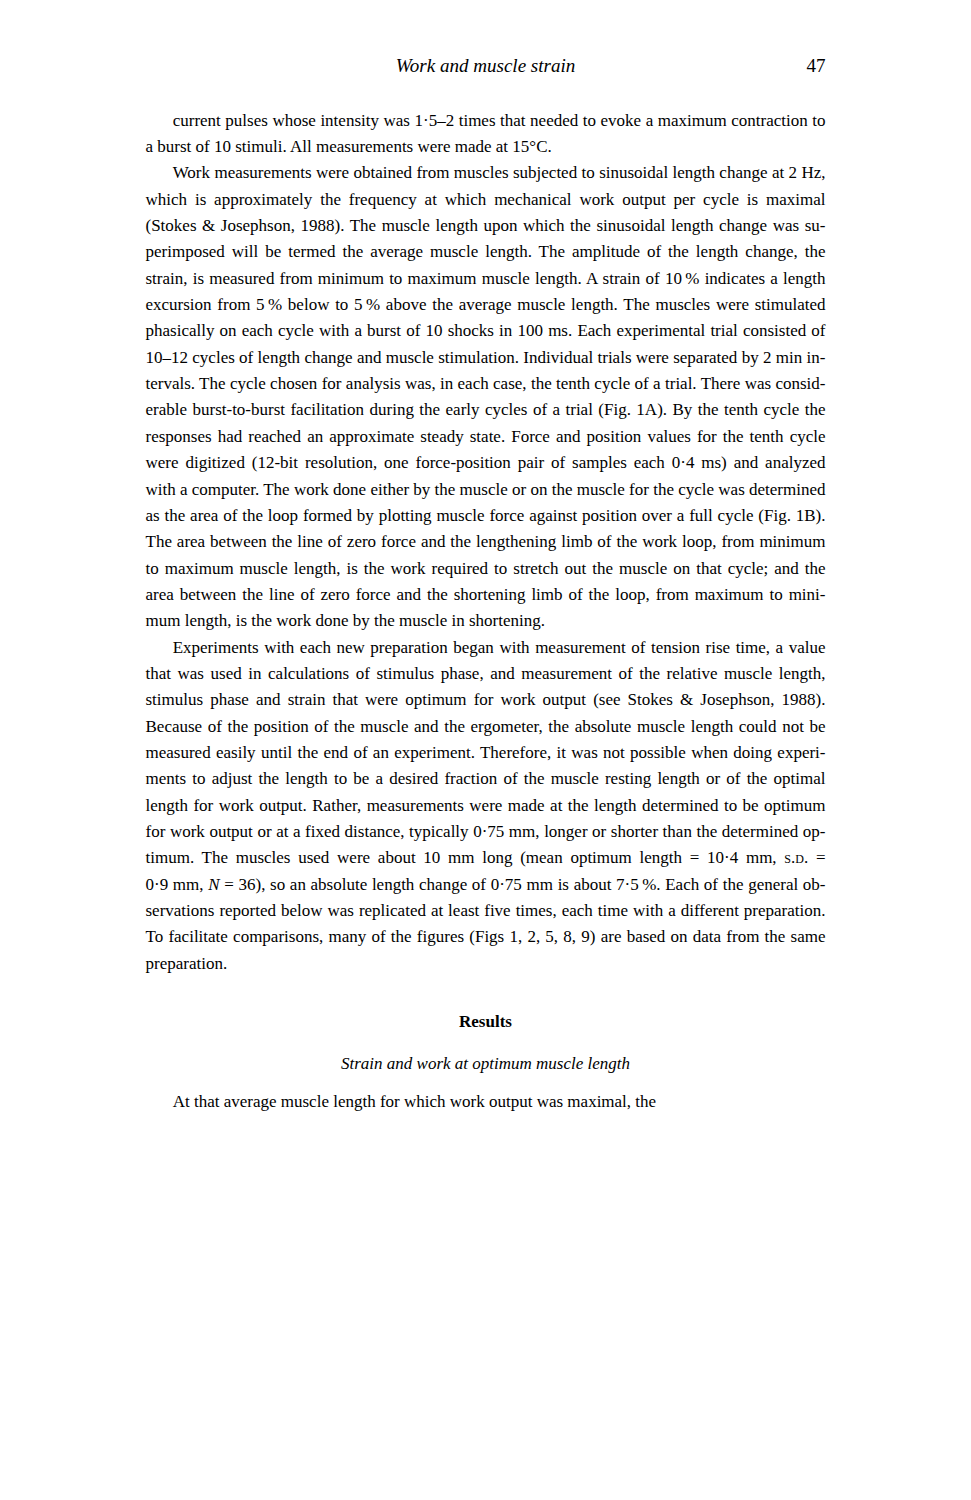Work and muscle strain 47
current pulses whose intensity was 1·5–2 times that needed to evoke a maximum contraction to a burst of 10 stimuli. All measurements were made at 15°C.
Work measurements were obtained from muscles subjected to sinusoidal length change at 2 Hz, which is approximately the frequency at which mechanical work output per cycle is maximal (Stokes & Josephson, 1988). The muscle length upon which the sinusoidal length change was superimposed will be termed the average muscle length. The amplitude of the length change, the strain, is measured from minimum to maximum muscle length. A strain of 10 % indicates a length excursion from 5 % below to 5 % above the average muscle length. The muscles were stimulated phasically on each cycle with a burst of 10 shocks in 100 ms. Each experimental trial consisted of 10–12 cycles of length change and muscle stimulation. Individual trials were separated by 2 min intervals. The cycle chosen for analysis was, in each case, the tenth cycle of a trial. There was considerable burst-to-burst facilitation during the early cycles of a trial (Fig. 1A). By the tenth cycle the responses had reached an approximate steady state. Force and position values for the tenth cycle were digitized (12-bit resolution, one force-position pair of samples each 0·4 ms) and analyzed with a computer. The work done either by the muscle or on the muscle for the cycle was determined as the area of the loop formed by plotting muscle force against position over a full cycle (Fig. 1B). The area between the line of zero force and the lengthening limb of the work loop, from minimum to maximum muscle length, is the work required to stretch out the muscle on that cycle; and the area between the line of zero force and the shortening limb of the loop, from maximum to minimum length, is the work done by the muscle in shortening.
Experiments with each new preparation began with measurement of tension rise time, a value that was used in calculations of stimulus phase, and measurement of the relative muscle length, stimulus phase and strain that were optimum for work output (see Stokes & Josephson, 1988). Because of the position of the muscle and the ergometer, the absolute muscle length could not be measured easily until the end of an experiment. Therefore, it was not possible when doing experiments to adjust the length to be a desired fraction of the muscle resting length or of the optimal length for work output. Rather, measurements were made at the length determined to be optimum for work output or at a fixed distance, typically 0·75 mm, longer or shorter than the determined optimum. The muscles used were about 10 mm long (mean optimum length = 10·4 mm, s.d. = 0·9 mm, N = 36), so an absolute length change of 0·75 mm is about 7·5 %. Each of the general observations reported below was replicated at least five times, each time with a different preparation. To facilitate comparisons, many of the figures (Figs 1, 2, 5, 8, 9) are based on data from the same preparation.
Results
Strain and work at optimum muscle length
At that average muscle length for which work output was maximal, the